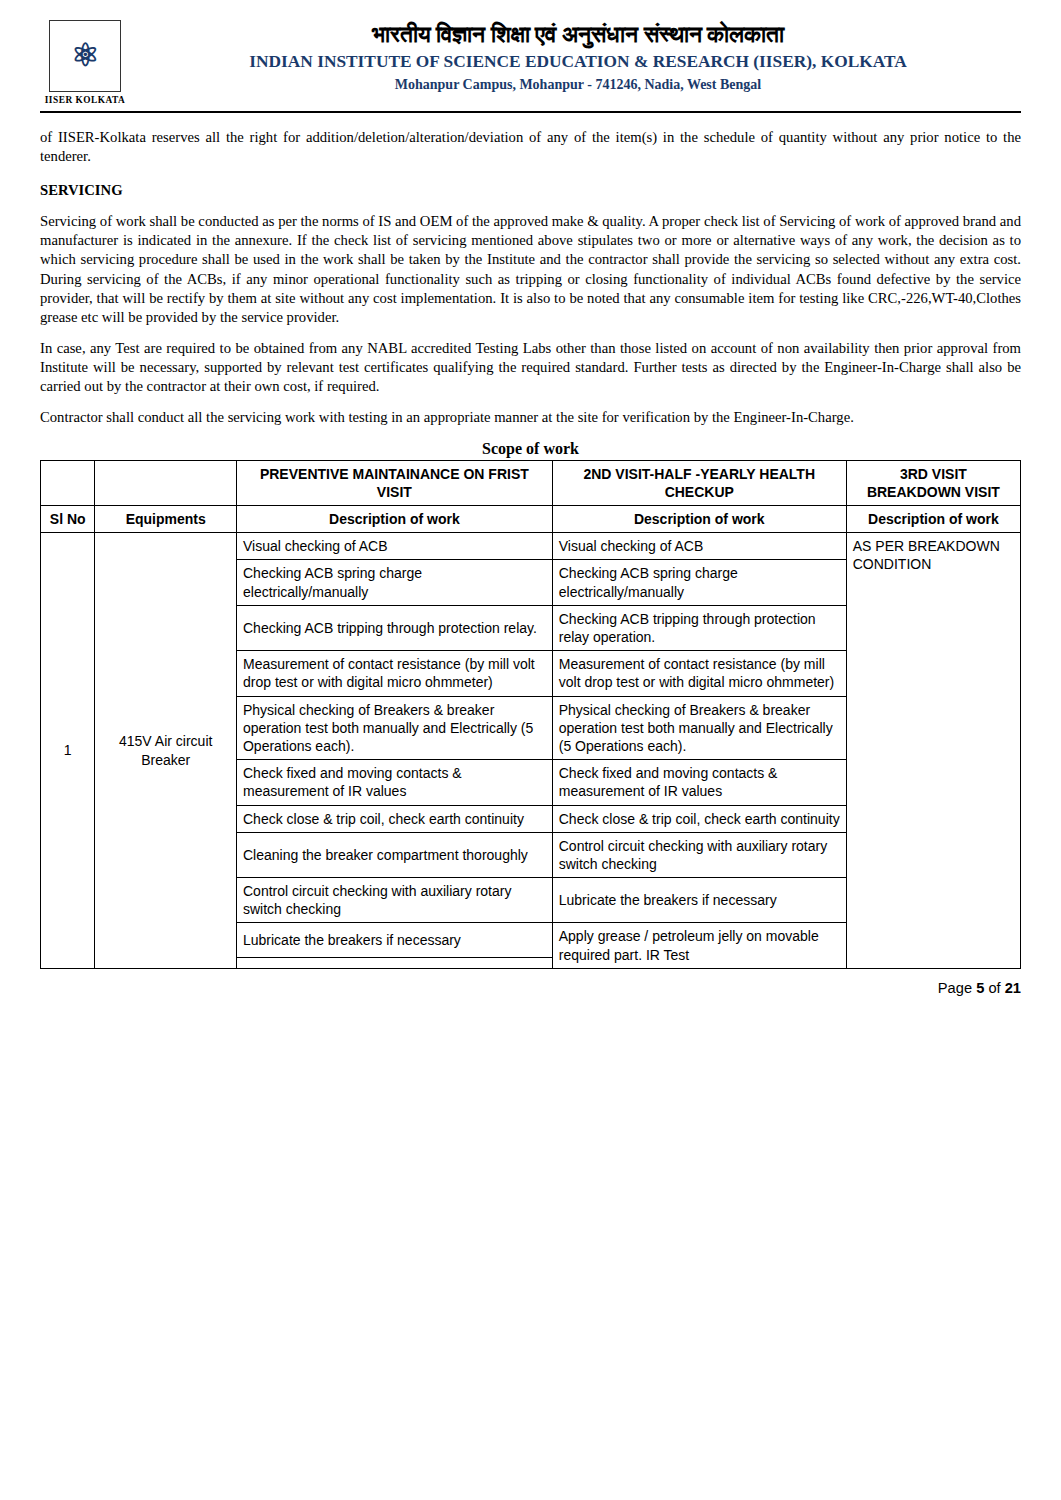⚛
IISER KOLKATA
भारतीय विज्ञान शिक्षा एवं अनुसंधान संस्थान कोलकाता
INDIAN INSTITUTE OF SCIENCE EDUCATION & RESEARCH (IISER), KOLKATA
Mohanpur Campus, Mohanpur - 741246, Nadia, West Bengal
of IISER-Kolkata reserves all the right for addition/deletion/alteration/deviation of any of the item(s) in the schedule of quantity without any prior notice to the tenderer.
SERVICING
Servicing of work shall be conducted as per the norms of IS and OEM of the approved make & quality. A proper check list of Servicing of work of approved brand and manufacturer is indicated in the annexure. If the check list of servicing mentioned above stipulates two or more or alternative ways of any work, the decision as to which servicing procedure shall be used in the work shall be taken by the Institute and the contractor shall provide the servicing so selected without any extra cost. During servicing of the ACBs, if any minor operational functionality such as tripping or closing functionality of individual ACBs found defective by the service provider, that will be rectify by them at site without any cost implementation. It is also to be noted that any consumable item for testing like CRC,-226,WT-40,Clothes grease etc will be provided by the service provider.
In case, any Test are required to be obtained from any NABL accredited Testing Labs other than those listed on account of non availability then prior approval from Institute will be necessary, supported by relevant test certificates qualifying the required standard. Further tests as directed by the Engineer-In-Charge shall also be carried out by the contractor at their own cost, if required.
Contractor shall conduct all the servicing work with testing in an appropriate manner at the site for verification by the Engineer-In-Charge.
Scope of work
| | | PREVENTIVE MAINTAINANCE ON FRIST VISIT | 2ND VISIT-HALF -YEARLY HEALTH CHECKUP | 3RD VISIT BREAKDOWN VISIT |
| --- | --- | --- | --- | --- |
| Sl No | Equipments | Description of work | Description of work | Description of work |
| 1 | 415V Air circuit Breaker | Visual checking of ACB | Visual checking of ACB | AS PER BREAKDOWN CONDITION |
| Checking ACB spring charge electrically/manually | Checking ACB spring charge electrically/manually |
| Checking ACB tripping through protection relay. | Checking ACB tripping through protection relay operation. |
| Measurement of contact resistance (by mill volt drop test or with digital micro ohmmeter) | Measurement of contact resistance (by mill volt drop test or with digital micro ohmmeter) |
| Physical checking of Breakers & breaker operation test both manually and Electrically (5 Operations each). | Physical checking of Breakers & breaker operation test both manually and Electrically (5 Operations each). |
| Check fixed and moving contacts & measurement of IR values | Check fixed and moving contacts & measurement of IR values |
| Check close & trip coil, check earth continuity | Check close & trip coil, check earth continuity |
| Cleaning the breaker compartment thoroughly | Control circuit checking with auxiliary rotary switch checking |
| Control circuit checking with auxiliary rotary switch checking | Lubricate the breakers if necessary |
| Lubricate the breakers if necessary | Apply grease / petroleum jelly on movable required part. IR Test |
Page 5 of 21